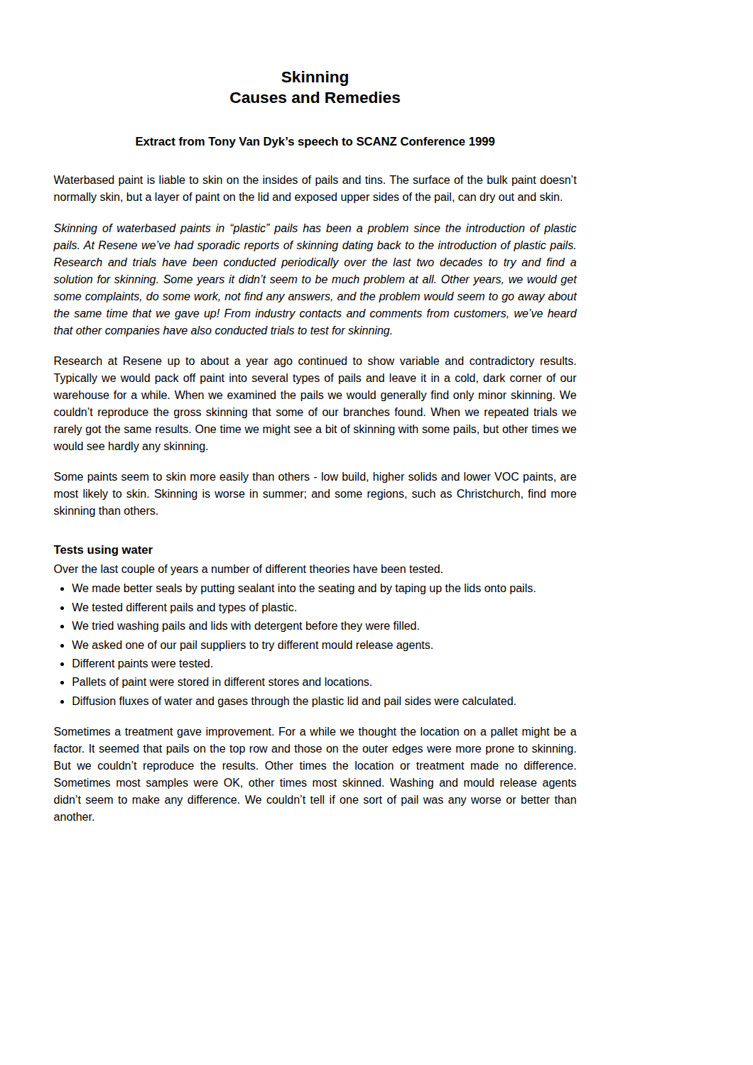Skinning
Causes and Remedies
Extract from Tony Van Dyk’s speech to SCANZ Conference 1999
Waterbased paint is liable to skin on the insides of pails and tins. The surface of the bulk paint doesn’t normally skin, but a layer of paint on the lid and exposed upper sides of the pail, can dry out and skin.
Skinning of waterbased paints in “plastic” pails has been a problem since the introduction of plastic pails. At Resene we’ve had sporadic reports of skinning dating back to the introduction of plastic pails. Research and trials have been conducted periodically over the last two decades to try and find a solution for skinning. Some years it didn’t seem to be much problem at all. Other years, we would get some complaints, do some work, not find any answers, and the problem would seem to go away about the same time that we gave up! From industry contacts and comments from customers, we’ve heard that other companies have also conducted trials to test for skinning.
Research at Resene up to about a year ago continued to show variable and contradictory results. Typically we would pack off paint into several types of pails and leave it in a cold, dark corner of our warehouse for a while. When we examined the pails we would generally find only minor skinning. We couldn’t reproduce the gross skinning that some of our branches found. When we repeated trials we rarely got the same results. One time we might see a bit of skinning with some pails, but other times we would see hardly any skinning.
Some paints seem to skin more easily than others - low build, higher solids and lower VOC paints, are most likely to skin. Skinning is worse in summer; and some regions, such as Christchurch, find more skinning than others.
Tests using water
Over the last couple of years a number of different theories have been tested.
We made better seals by putting sealant into the seating and by taping up the lids onto pails.
We tested different pails and types of plastic.
We tried washing pails and lids with detergent before they were filled.
We asked one of our pail suppliers to try different mould release agents.
Different paints were tested.
Pallets of paint were stored in different stores and locations.
Diffusion fluxes of water and gases through the plastic lid and pail sides were calculated.
Sometimes a treatment gave improvement. For a while we thought the location on a pallet might be a factor. It seemed that pails on the top row and those on the outer edges were more prone to skinning. But we couldn’t reproduce the results. Other times the location or treatment made no difference. Sometimes most samples were OK, other times most skinned. Washing and mould release agents didn’t seem to make any difference. We couldn’t tell if one sort of pail was any worse or better than another.